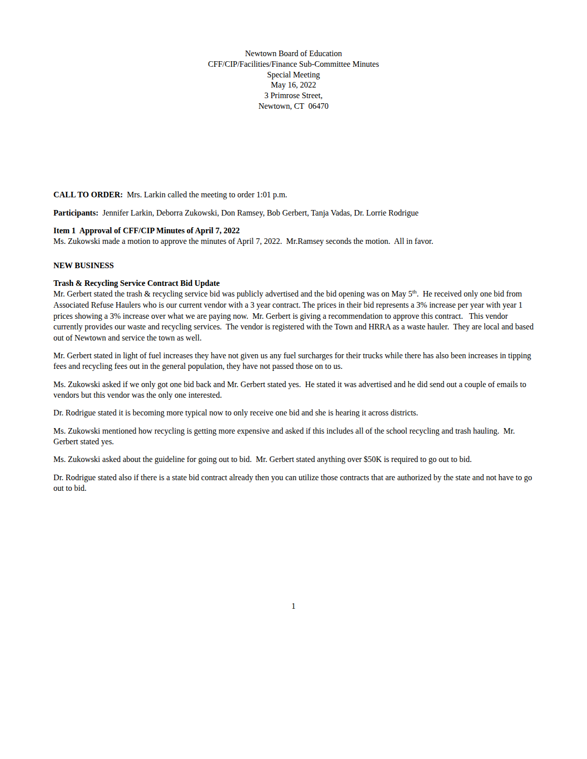Newtown Board of Education
CFF/CIP/Facilities/Finance Sub-Committee Minutes
Special Meeting
May 16, 2022
3 Primrose Street,
Newtown, CT 06470
CALL TO ORDER: Mrs. Larkin called the meeting to order 1:01 p.m.
Participants: Jennifer Larkin, Deborra Zukowski, Don Ramsey, Bob Gerbert, Tanja Vadas, Dr. Lorrie Rodrigue
Item 1 Approval of CFF/CIP Minutes of April 7, 2022
Ms. Zukowski made a motion to approve the minutes of April 7, 2022. Mr.Ramsey seconds the motion. All in favor.
NEW BUSINESS
Trash & Recycling Service Contract Bid Update
Mr. Gerbert stated the trash & recycling service bid was publicly advertised and the bid opening was on May 5th. He received only one bid from Associated Refuse Haulers who is our current vendor with a 3 year contract. The prices in their bid represents a 3% increase per year with year 1 prices showing a 3% increase over what we are paying now. Mr. Gerbert is giving a recommendation to approve this contract. This vendor currently provides our waste and recycling services. The vendor is registered with the Town and HRRA as a waste hauler. They are local and based out of Newtown and service the town as well.
Mr. Gerbert stated in light of fuel increases they have not given us any fuel surcharges for their trucks while there has also been increases in tipping fees and recycling fees out in the general population, they have not passed those on to us.
Ms. Zukowski asked if we only got one bid back and Mr. Gerbert stated yes. He stated it was advertised and he did send out a couple of emails to vendors but this vendor was the only one interested.
Dr. Rodrigue stated it is becoming more typical now to only receive one bid and she is hearing it across districts.
Ms. Zukowski mentioned how recycling is getting more expensive and asked if this includes all of the school recycling and trash hauling. Mr. Gerbert stated yes.
Ms. Zukowski asked about the guideline for going out to bid. Mr. Gerbert stated anything over $50K is required to go out to bid.
Dr. Rodrigue stated also if there is a state bid contract already then you can utilize those contracts that are authorized by the state and not have to go out to bid.
1